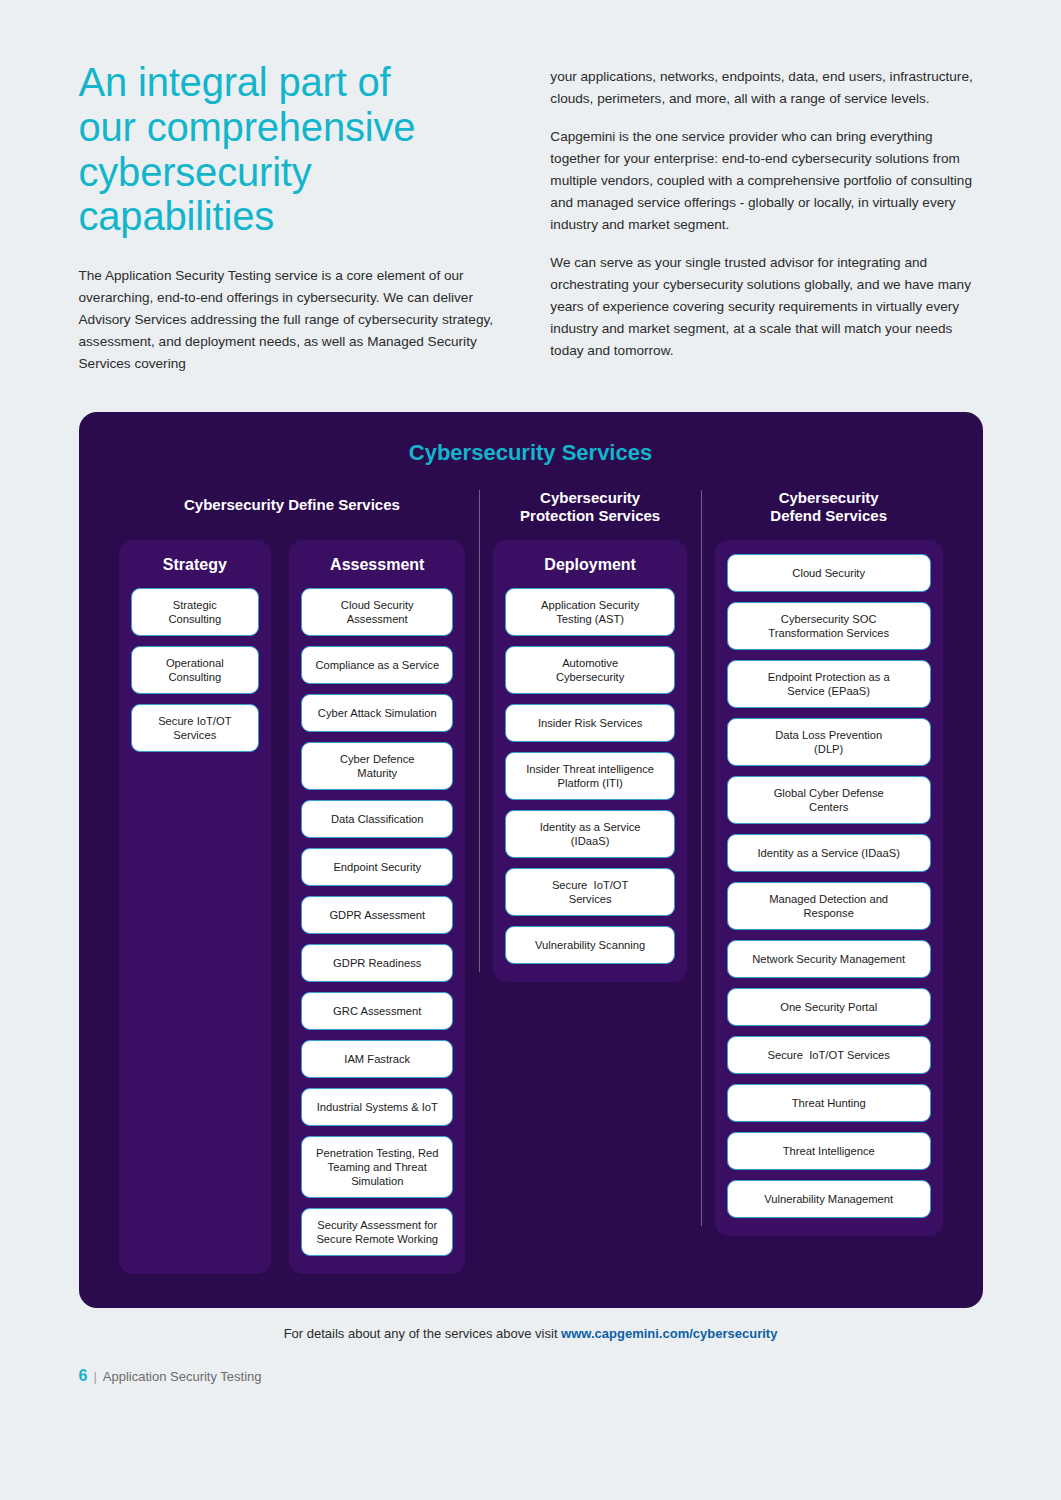An integral part of
our comprehensive
cybersecurity
capabilities
The Application Security Testing service is a core element of our overarching, end-to-end offerings in cybersecurity. We can deliver Advisory Services addressing the full range of cybersecurity strategy, assessment, and deployment needs, as well as Managed Security Services covering
your applications, networks, endpoints, data, end users, infrastructure, clouds, perimeters, and more, all with a range of service levels.
Capgemini is the one service provider who can bring everything together for your enterprise: end-to-end cybersecurity solutions from multiple vendors, coupled with a comprehensive portfolio of consulting and managed service offerings - globally or locally, in virtually every industry and market segment.
We can serve as your single trusted advisor for integrating and orchestrating your cybersecurity solutions globally, and we have many years of experience covering security requirements in virtually every industry and market segment, at a scale that will match your needs today and tomorrow.
Cybersecurity Services
Cybersecurity Define Services
Strategy
Strategic
Consulting
Operational
Consulting
Secure IoT/OT
Services
Assessment
Cloud Security
Assessment
Compliance as a Service
Cyber Attack Simulation
Cyber Defence
Maturity
Data Classification
Endpoint Security
GDPR Assessment
GDPR Readiness
GRC Assessment
IAM Fastrack
Industrial Systems & IoT
Penetration Testing, Red
Teaming and Threat Simulation
Security Assessment for
Secure Remote Working
Cybersecurity
Protection Services
Deployment
Application Security
Testing (AST)
Automotive
Cybersecurity
Insider Risk Services
Insider Threat intelligence
Platform (ITI)
Identity as a Service
(IDaaS)
Secure IoT/OT
Services
Vulnerability Scanning
Cybersecurity
Defend Services
Cloud Security
Cybersecurity SOC
Transformation Services
Endpoint Protection as a
Service (EPaaS)
Data Loss Prevention
(DLP)
Global Cyber Defense
Centers
Identity as a Service (IDaaS)
Managed Detection and
Response
Network Security Management
One Security Portal
Secure IoT/OT Services
Threat Hunting
Threat Intelligence
Vulnerability Management
For details about any of the services above visit www.capgemini.com/cybersecurity
6|Application Security Testing